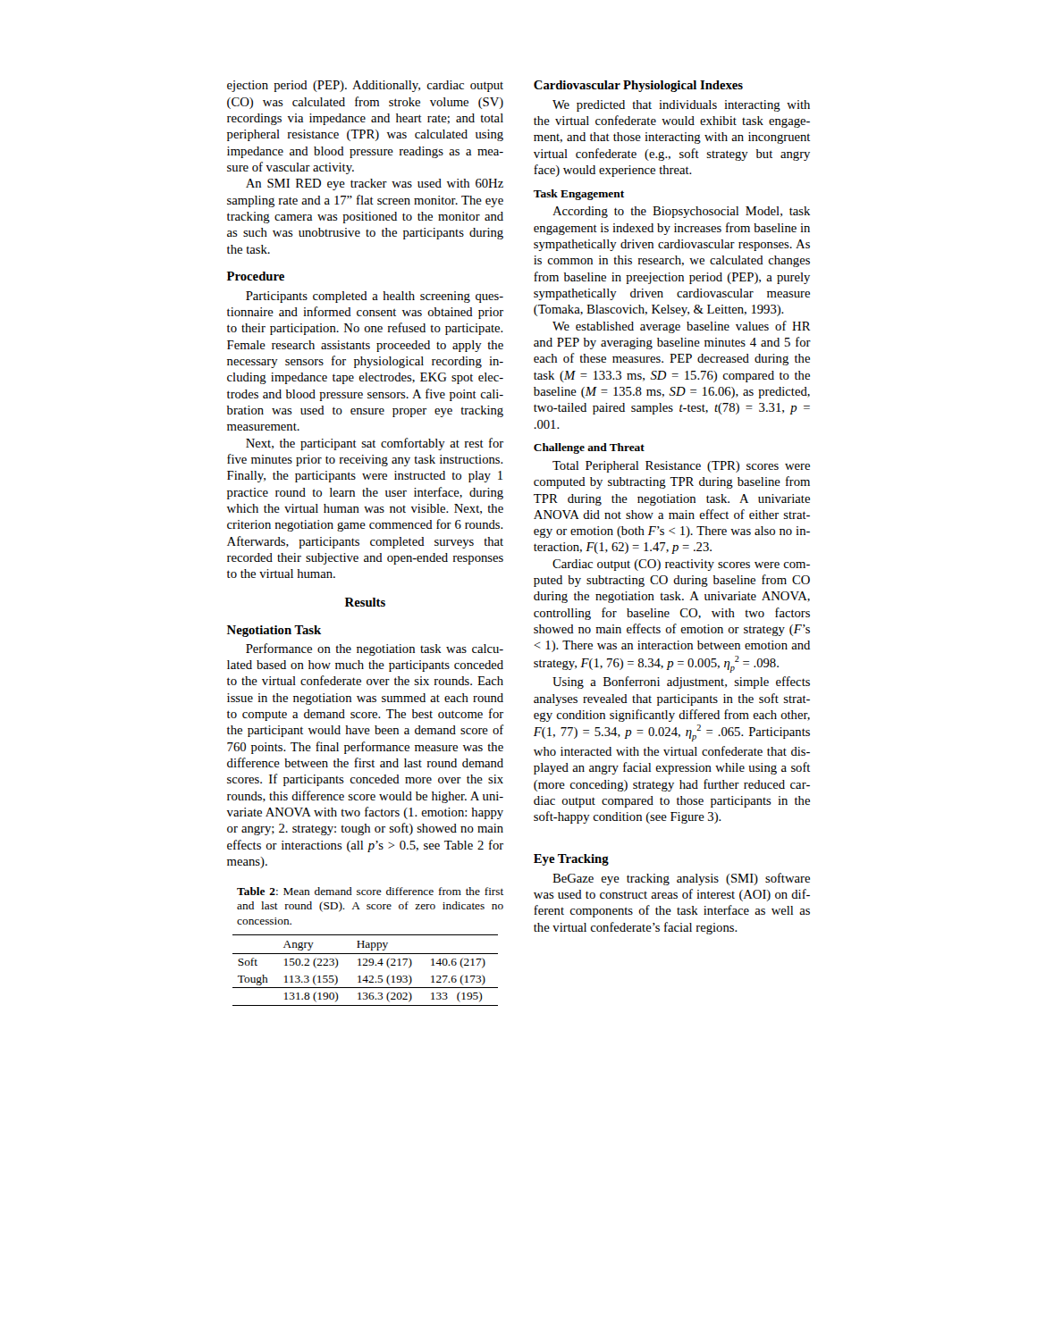ejection period (PEP). Additionally, cardiac output (CO) was calculated from stroke volume (SV) recordings via impedance and heart rate; and total peripheral resistance (TPR) was calculated using impedance and blood pressure readings as a measure of vascular activity.
An SMI RED eye tracker was used with 60Hz sampling rate and a 17” flat screen monitor. The eye tracking camera was positioned to the monitor and as such was unobtrusive to the participants during the task.
Procedure
Participants completed a health screening questionnaire and informed consent was obtained prior to their participation. No one refused to participate. Female research assistants proceeded to apply the necessary sensors for physiological recording including impedance tape electrodes, EKG spot electrodes and blood pressure sensors. A five point calibration was used to ensure proper eye tracking measurement.
Next, the participant sat comfortably at rest for five minutes prior to receiving any task instructions. Finally, the participants were instructed to play 1 practice round to learn the user interface, during which the virtual human was not visible. Next, the criterion negotiation game commenced for 6 rounds. Afterwards, participants completed surveys that recorded their subjective and open-ended responses to the virtual human.
Results
Negotiation Task
Performance on the negotiation task was calculated based on how much the participants conceded to the virtual confederate over the six rounds. Each issue in the negotiation was summed at each round to compute a demand score. The best outcome for the participant would have been a demand score of 760 points. The final performance measure was the difference between the first and last round demand scores. If participants conceded more over the six rounds, this difference score would be higher. A univariate ANOVA with two factors (1. emotion: happy or angry; 2. strategy: tough or soft) showed no main effects or interactions (all p’s > 0.5, see Table 2 for means).
Table 2: Mean demand score difference from the first and last round (SD). A score of zero indicates no concession.
| | Angry | Happy | |
| --- | --- | --- | --- |
| Soft | 150.2 (223) | 129.4 (217) | 140.6 (217) |
| Tough | 113.3 (155) | 142.5 (193) | 127.6 (173) |
| | 131.8 (190) | 136.3 (202) | 133 (195) |
Cardiovascular Physiological Indexes
We predicted that individuals interacting with the virtual confederate would exhibit task engagement, and that those interacting with an incongruent virtual confederate (e.g., soft strategy but angry face) would experience threat.
Task Engagement
According to the Biopsychosocial Model, task engagement is indexed by increases from baseline in sympathetically driven cardiovascular responses. As is common in this research, we calculated changes from baseline in preejection period (PEP), a purely sympathetically driven cardiovascular measure (Tomaka, Blascovich, Kelsey, & Leitten, 1993).
We established average baseline values of HR and PEP by averaging baseline minutes 4 and 5 for each of these measures. PEP decreased during the task (M = 133.3 ms, SD = 15.76) compared to the baseline (M = 135.8 ms, SD = 16.06), as predicted, two-tailed paired samples t-test, t(78) = 3.31, p = .001.
Challenge and Threat
Total Peripheral Resistance (TPR) scores were computed by subtracting TPR during baseline from TPR during the negotiation task. A univariate ANOVA did not show a main effect of either strategy or emotion (both F’s < 1). There was also no interaction, F(1, 62) = 1.47, p = .23.
Cardiac output (CO) reactivity scores were computed by subtracting CO during baseline from CO during the negotiation task. A univariate ANOVA, controlling for baseline CO, with two factors showed no main effects of emotion or strategy (F’s < 1). There was an interaction between emotion and strategy, F(1, 76) = 8.34, p = 0.005, ηp2 = .098.
Using a Bonferroni adjustment, simple effects analyses revealed that participants in the soft strategy condition significantly differed from each other, F(1, 77) = 5.34, p = 0.024, ηp2 = .065. Participants who interacted with the virtual confederate that displayed an angry facial expression while using a soft (more conceding) strategy had further reduced cardiac output compared to those participants in the soft-happy condition (see Figure 3).
Eye Tracking
BeGaze eye tracking analysis (SMI) software was used to construct areas of interest (AOI) on different components of the task interface as well as the virtual confederate’s facial regions.